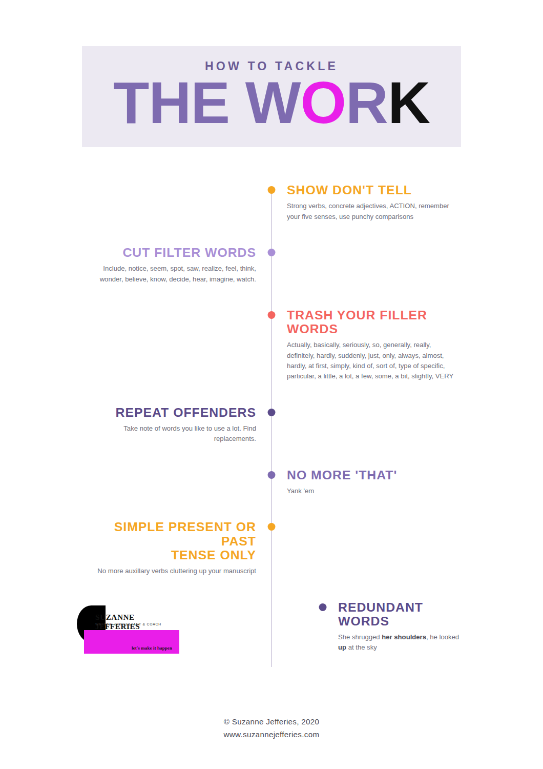How to Tackle
THE WORK
Show Don't Tell
Strong verbs, concrete adjectives, ACTION, remember your five senses, use punchy comparisons
Cut Filter Words
Include, notice, seem, spot, saw, realize, feel, think, wonder, believe, know, decide, hear, imagine, watch.
Trash Your Filler Words
Actually, basically, seriously, so, generally, really, definitely, hardly, suddenly, just, only, always, almost, hardly, at first, simply, kind of, sort of, type of specific, particular, a little, a lot, a few, some, a bit, slightly, VERY
Repeat Offenders
Take note of words you like to use a lot. Find replacements.
No More 'That'
Yank 'em
Simple Present or Past
Tense Only
No more auxillary verbs cluttering up your manuscript
SUZANNE JEFFERIES Writing Consultant & Coach let's make it happen
Redundant Words
She shrugged her shoulders, he looked up at the sky
© Suzanne Jefferies, 2020
www.suzannejefferies.com